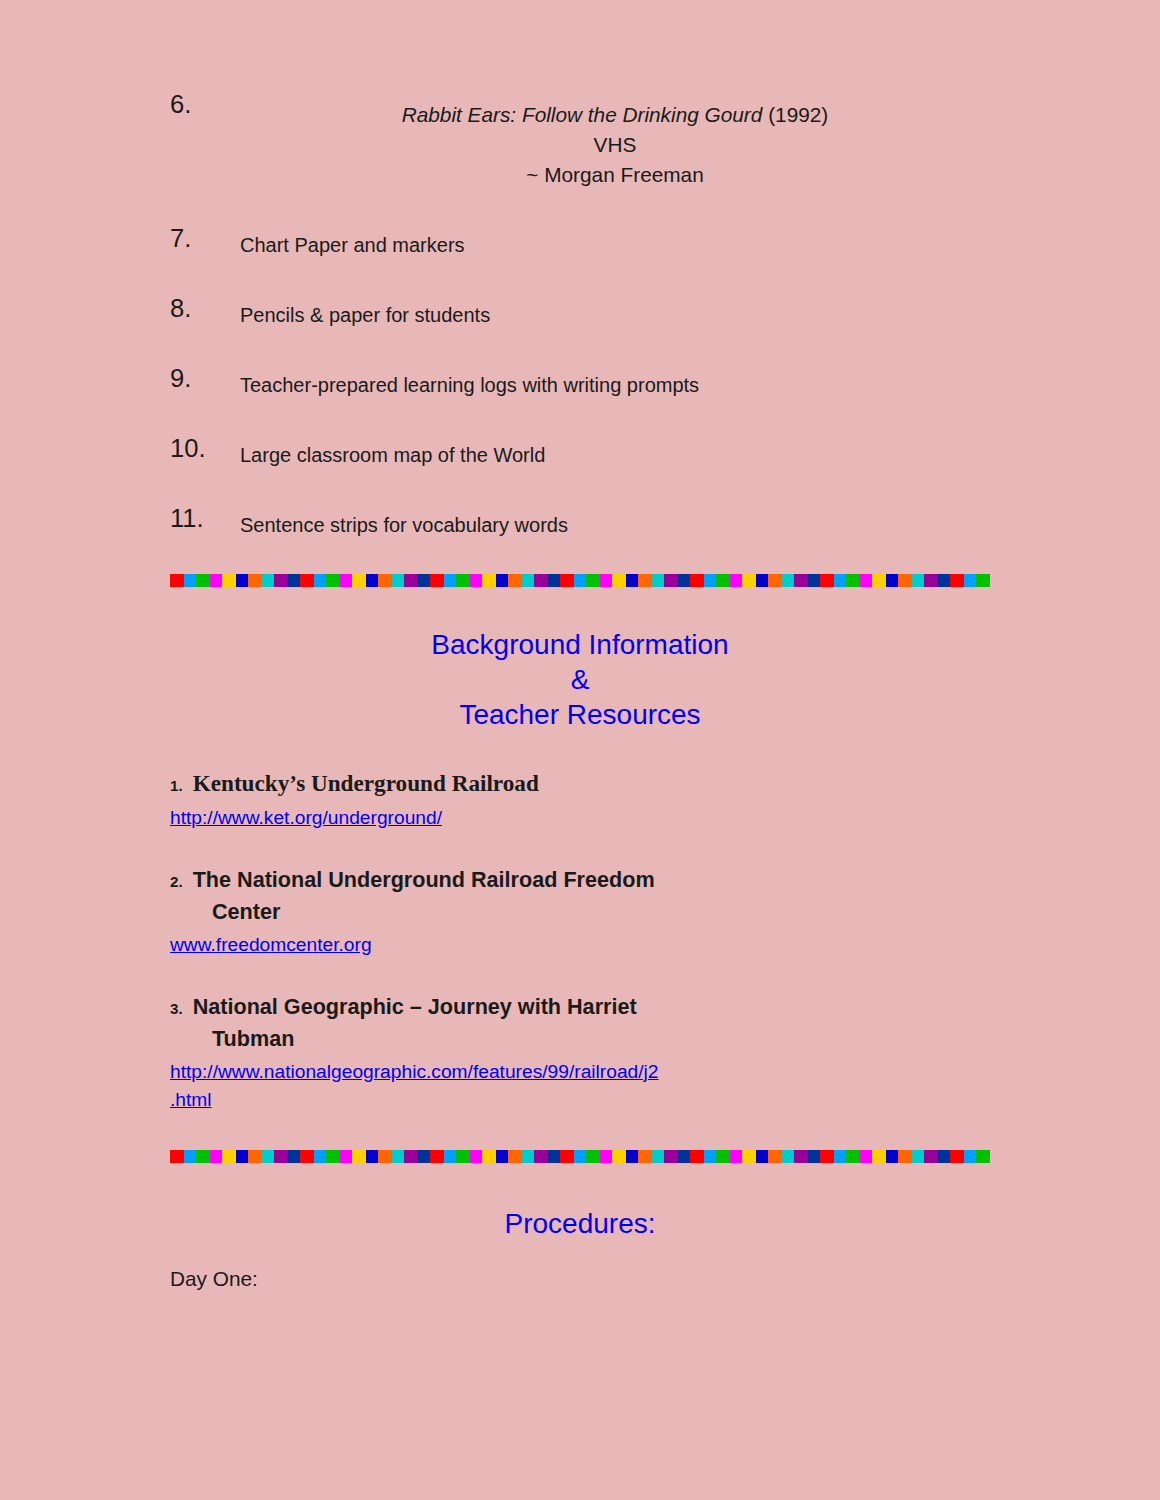6.
Rabbit Ears: Follow the Drinking Gourd (1992)
VHS
~ Morgan Freeman
7. Chart Paper and markers
8. Pencils & paper for students
9. Teacher-prepared learning logs with writing prompts
10. Large classroom map of the World
11. Sentence strips for vocabulary words
Background Information
&
Teacher Resources
1. Kentucky’s Underground Railroad
http://www.ket.org/underground/
2. The National Underground Railroad Freedom Center www.freedomcenter.org
3. National Geographic – Journey with Harriet Tubman http://www.nationalgeographic.com/features/99/railroad/j2
.html
Procedures:
Day One: